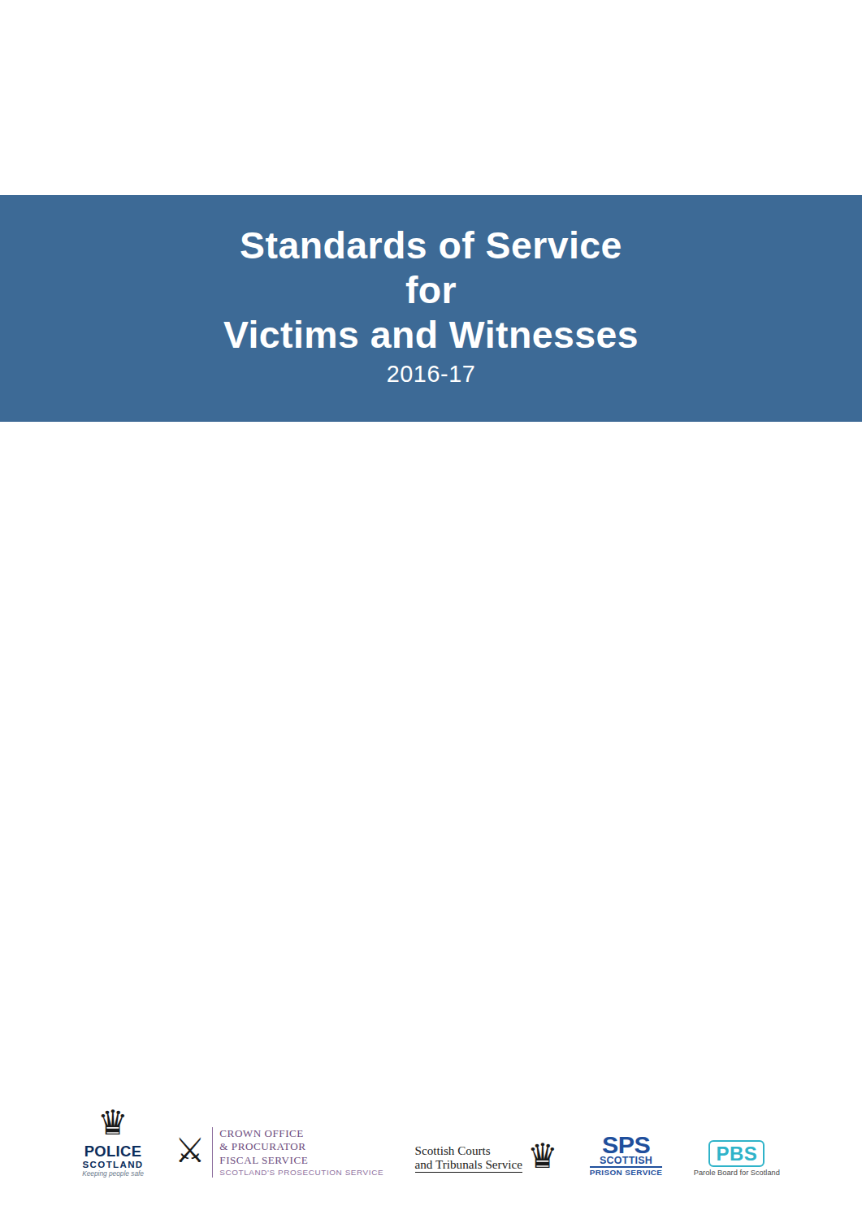Standards of Service
for
Victims and Witnesses 2016-17
♛
POLICE
SCOTLAND
Keeping people safe
⚔
CROWN OFFICE & PROCURATOR FISCAL SERVICE
SCOTLAND'S PROSECUTION SERVICE
Scottish Courts
and Tribunals Service
♛
SPS
SCOTTISH
PRISON SERVICE
PBS
Parole Board for Scotland